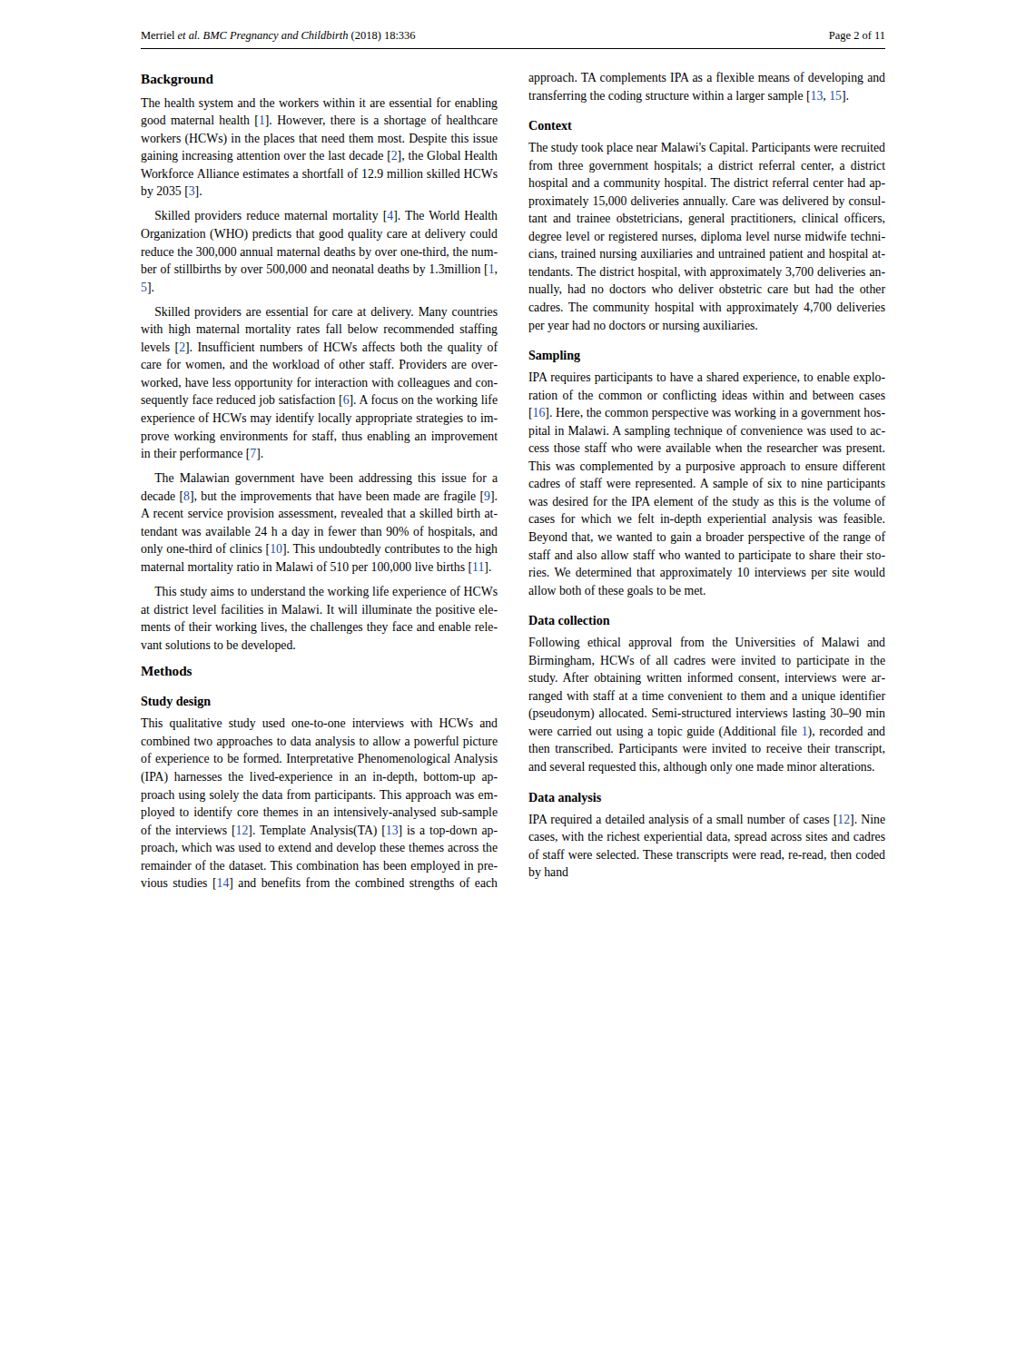Merriel et al. BMC Pregnancy and Childbirth (2018) 18:336
Page 2 of 11
Background
The health system and the workers within it are essential for enabling good maternal health [1]. However, there is a shortage of healthcare workers (HCWs) in the places that need them most. Despite this issue gaining increasing attention over the last decade [2], the Global Health Workforce Alliance estimates a shortfall of 12.9 million skilled HCWs by 2035 [3].
Skilled providers reduce maternal mortality [4]. The World Health Organization (WHO) predicts that good quality care at delivery could reduce the 300,000 annual maternal deaths by over one-third, the number of stillbirths by over 500,000 and neonatal deaths by 1.3million [1, 5].
Skilled providers are essential for care at delivery. Many countries with high maternal mortality rates fall below recommended staffing levels [2]. Insufficient numbers of HCWs affects both the quality of care for women, and the workload of other staff. Providers are overworked, have less opportunity for interaction with colleagues and consequently face reduced job satisfaction [6]. A focus on the working life experience of HCWs may identify locally appropriate strategies to improve working environments for staff, thus enabling an improvement in their performance [7].
The Malawian government have been addressing this issue for a decade [8], but the improvements that have been made are fragile [9]. A recent service provision assessment, revealed that a skilled birth attendant was available 24 h a day in fewer than 90% of hospitals, and only one-third of clinics [10]. This undoubtedly contributes to the high maternal mortality ratio in Malawi of 510 per 100,000 live births [11].
This study aims to understand the working life experience of HCWs at district level facilities in Malawi. It will illuminate the positive elements of their working lives, the challenges they face and enable relevant solutions to be developed.
Methods
Study design
This qualitative study used one-to-one interviews with HCWs and combined two approaches to data analysis to allow a powerful picture of experience to be formed. Interpretative Phenomenological Analysis (IPA) harnesses the lived-experience in an in-depth, bottom-up approach using solely the data from participants. This approach was employed to identify core themes in an intensively-analysed sub-sample of the interviews [12]. Template Analysis(TA) [13] is a top-down approach, which was used to extend and develop these themes across the remainder of the dataset. This combination has been employed in previous studies [14] and benefits from the combined strengths of each approach. TA complements IPA as a flexible means of developing and transferring the coding structure within a larger sample [13, 15].
Context
The study took place near Malawi's Capital. Participants were recruited from three government hospitals; a district referral center, a district hospital and a community hospital. The district referral center had approximately 15,000 deliveries annually. Care was delivered by consultant and trainee obstetricians, general practitioners, clinical officers, degree level or registered nurses, diploma level nurse midwife technicians, trained nursing auxiliaries and untrained patient and hospital attendants. The district hospital, with approximately 3,700 deliveries annually, had no doctors who deliver obstetric care but had the other cadres. The community hospital with approximately 4,700 deliveries per year had no doctors or nursing auxiliaries.
Sampling
IPA requires participants to have a shared experience, to enable exploration of the common or conflicting ideas within and between cases [16]. Here, the common perspective was working in a government hospital in Malawi. A sampling technique of convenience was used to access those staff who were available when the researcher was present. This was complemented by a purposive approach to ensure different cadres of staff were represented. A sample of six to nine participants was desired for the IPA element of the study as this is the volume of cases for which we felt in-depth experiential analysis was feasible. Beyond that, we wanted to gain a broader perspective of the range of staff and also allow staff who wanted to participate to share their stories. We determined that approximately 10 interviews per site would allow both of these goals to be met.
Data collection
Following ethical approval from the Universities of Malawi and Birmingham, HCWs of all cadres were invited to participate in the study. After obtaining written informed consent, interviews were arranged with staff at a time convenient to them and a unique identifier (pseudonym) allocated. Semi-structured interviews lasting 30–90 min were carried out using a topic guide (Additional file 1), recorded and then transcribed. Participants were invited to receive their transcript, and several requested this, although only one made minor alterations.
Data analysis
IPA required a detailed analysis of a small number of cases [12]. Nine cases, with the richest experiential data, spread across sites and cadres of staff were selected. These transcripts were read, re-read, then coded by hand